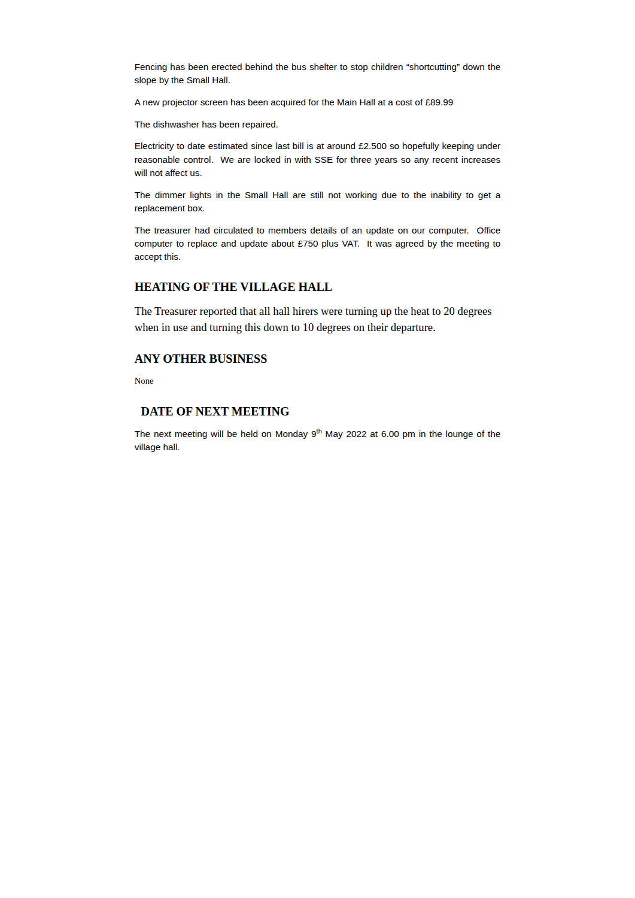Fencing has been erected behind the bus shelter to stop children “shortcutting” down the slope by the Small Hall.
A new projector screen has been acquired for the Main Hall at a cost of £89.99
The dishwasher has been repaired.
Electricity to date estimated since last bill is at around £2.500 so hopefully keeping under reasonable control. We are locked in with SSE for three years so any recent increases will not affect us.
The dimmer lights in the Small Hall are still not working due to the inability to get a replacement box.
The treasurer had circulated to members details of an update on our computer. Office computer to replace and update about £750 plus VAT. It was agreed by the meeting to accept this.
HEATING OF THE VILLAGE HALL
The Treasurer reported that all hall hirers were turning up the heat to 20 degrees when in use and turning this down to 10 degrees on their departure.
ANY OTHER BUSINESS
None
DATE OF NEXT MEETING
The next meeting will be held on Monday 9th May 2022 at 6.00 pm in the lounge of the village hall.